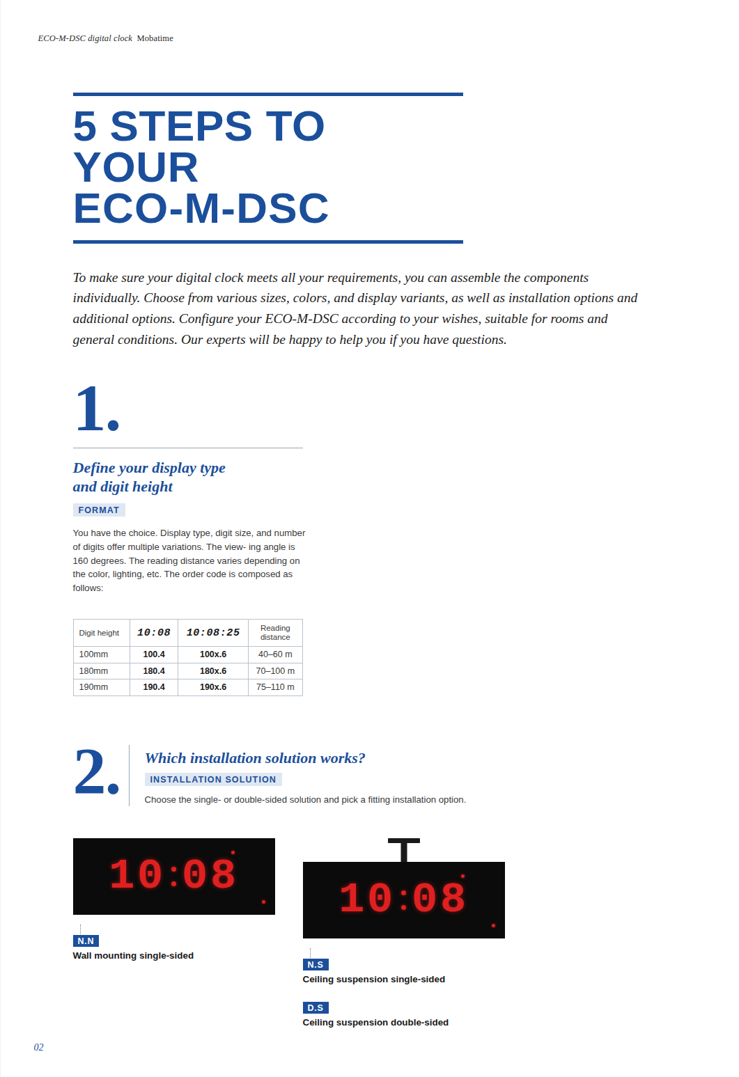ECO-M-DSC digital clock Mobatime
5 Steps to your
ECO-M-DSC
To make sure your digital clock meets all your requirements, you can assemble the components individually. Choose from various sizes, colors, and display variants, as well as installation options and additional options. Configure your ECO-M-DSC according to your wishes, suitable for rooms and general conditions. Our experts will be happy to help you if you have questions.
1.
Define your display type
and digit height
Format
You have the choice. Display type, digit size, and number of digits offer multiple variations. The view- ing angle is 160 degrees. The reading distance varies depending on the color, lighting, etc. The order code is composed as follows:
| Digit height | 10:08 | 10:08:25 | Reading distance |
| --- | --- | --- | --- |
| 100mm | 100.4 | 100x.6 | 40–60 m |
| 180mm | 180.4 | 180x.6 | 70–100 m |
| 190mm | 190.4 | 190x.6 | 75–110 m |
2.
Which installation solution works?
Installation solution
Choose the single- or double-sided solution and pick a fitting installation option.
10 08
N.N
Wall mounting single-sided
10 08
N.S
Ceiling suspension single-sided
D.S
Ceiling suspension double-sided
02